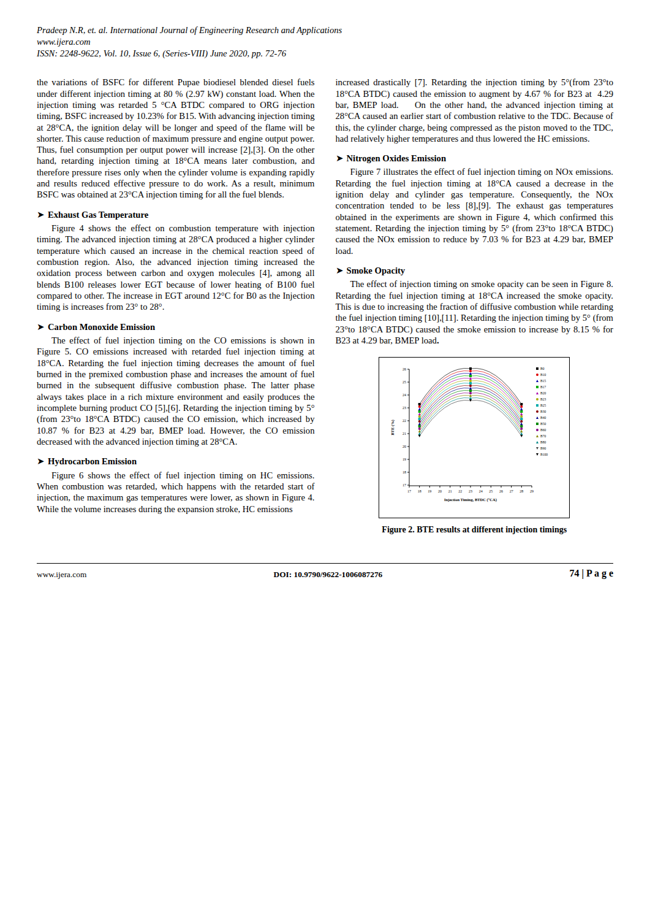Pradeep N.R, et. al. International Journal of Engineering Research and Applications
www.ijera.com
ISSN: 2248-9622, Vol. 10, Issue 6, (Series-VIII) June 2020, pp. 72-76
the variations of BSFC for different Pupae biodiesel blended diesel fuels under different injection timing at 80 % (2.97 kW) constant load. When the injection timing was retarded 5 °CA BTDC compared to ORG injection timing, BSFC increased by 10.23% for B15. With advancing injection timing at 28°CA, the ignition delay will be longer and speed of the flame will be shorter. This cause reduction of maximum pressure and engine output power. Thus, fuel consumption per output power will increase [2],[3]. On the other hand, retarding injection timing at 18°CA means later combustion, and therefore pressure rises only when the cylinder volume is expanding rapidly and results reduced effective pressure to do work. As a result, minimum BSFC was obtained at 23°CA injection timing for all the fuel blends.
Exhaust Gas Temperature
Figure 4 shows the effect on combustion temperature with injection timing. The advanced injection timing at 28°CA produced a higher cylinder temperature which caused an increase in the chemical reaction speed of combustion region. Also, the advanced injection timing increased the oxidation process between carbon and oxygen molecules [4], among all blends B100 releases lower EGT because of lower heating of B100 fuel compared to other. The increase in EGT around 12°C for B0 as the Injection timing is increases from 23° to 28°.
Carbon Monoxide Emission
The effect of fuel injection timing on the CO emissions is shown in Figure 5. CO emissions increased with retarded fuel injection timing at 18°CA. Retarding the fuel injection timing decreases the amount of fuel burned in the premixed combustion phase and increases the amount of fuel burned in the subsequent diffusive combustion phase. The latter phase always takes place in a rich mixture environment and easily produces the incomplete burning product CO [5],[6]. Retarding the injection timing by 5° (from 23°to 18°CA BTDC) caused the CO emission, which increased by 10.87 % for B23 at 4.29 bar, BMEP load. However, the CO emission decreased with the advanced injection timing at 28°CA.
Hydrocarbon Emission
Figure 6 shows the effect of fuel injection timing on HC emissions. When combustion was retarded, which happens with the retarded start of injection, the maximum gas temperatures were lower, as shown in Figure 4. While the volume increases during the expansion stroke, HC emissions
increased drastically [7]. Retarding the injection timing by 5°(from 23°to 18°CA BTDC) caused the emission to augment by 4.67 % for B23 at 4.29 bar, BMEP load. On the other hand, the advanced injection timing at 28°CA caused an earlier start of combustion relative to the TDC. Because of this, the cylinder charge, being compressed as the piston moved to the TDC, had relatively higher temperatures and thus lowered the HC emissions.
Nitrogen Oxides Emission
Figure 7 illustrates the effect of fuel injection timing on NOx emissions. Retarding the fuel injection timing at 18°CA caused a decrease in the ignition delay and cylinder gas temperature. Consequently, the NOx concentration tended to be less [8],[9]. The exhaust gas temperatures obtained in the experiments are shown in Figure 4, which confirmed this statement. Retarding the injection timing by 5° (from 23°to 18°CA BTDC) caused the NOx emission to reduce by 7.03 % for B23 at 4.29 bar, BMEP load.
Smoke Opacity
The effect of injection timing on smoke opacity can be seen in Figure 8. Retarding the fuel injection timing at 18°CA increased the smoke opacity. This is due to increasing the fraction of diffusive combustion while retarding the fuel injection timing [10],[11]. Retarding the injection timing by 5° (from 23°to 18°CA BTDC) caused the smoke emission to increase by 8.15 % for B23 at 4.29 bar, BMEP load.
26 25 24 23 22 21 20 19 18 17 17 18 19 20 21 22 23 24 25 26 27 28 29 Injection Timing, BTDC (°CA) BTE (%) B0 B10 B15 B17 B20 B23 B25 B30 B40 B50 B60 B70 B80 B90 B100
Figure 2. BTE results at different injection timings
www.ijera.com DOI: 10.9790/9622-1006087276 74 | P a g e